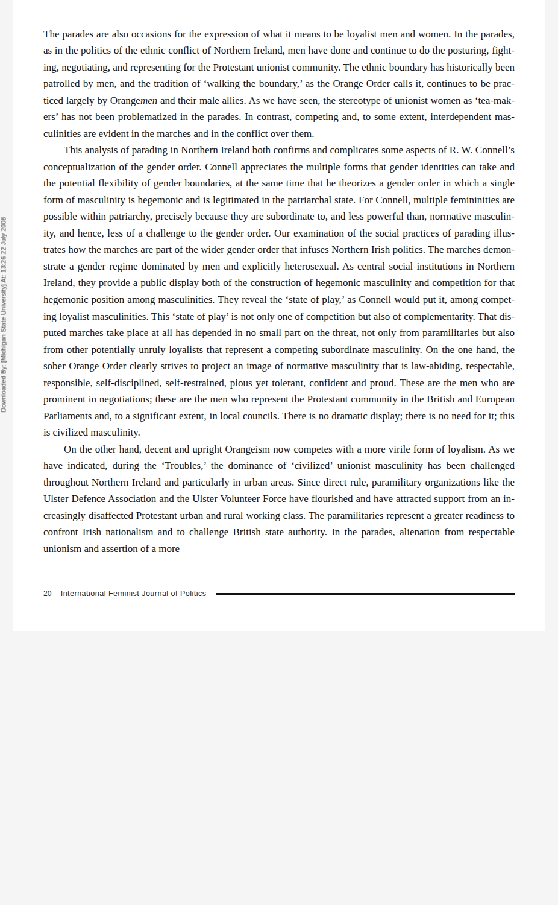Downloaded By: [Michigan State University] At: 13:26 22 July 2008
The parades are also occasions for the expression of what it means to be loyalist men and women. In the parades, as in the politics of the ethnic conflict of Northern Ireland, men have done and continue to do the posturing, fighting, negotiating, and representing for the Protestant unionist community. The ethnic boundary has historically been patrolled by men, and the tradition of ‘walking the boundary,’ as the Orange Order calls it, continues to be practiced largely by Orangemen and their male allies. As we have seen, the stereotype of unionist women as ‘tea-makers’ has not been problematized in the parades. In contrast, competing and, to some extent, interdependent masculinities are evident in the marches and in the conflict over them.
This analysis of parading in Northern Ireland both confirms and complicates some aspects of R. W. Connell’s conceptualization of the gender order. Connell appreciates the multiple forms that gender identities can take and the potential flexibility of gender boundaries, at the same time that he theorizes a gender order in which a single form of masculinity is hegemonic and is legitimated in the patriarchal state. For Connell, multiple femininities are possible within patriarchy, precisely because they are subordinate to, and less powerful than, normative masculinity, and hence, less of a challenge to the gender order. Our examination of the social practices of parading illustrates how the marches are part of the wider gender order that infuses Northern Irish politics. The marches demonstrate a gender regime dominated by men and explicitly heterosexual. As central social institutions in Northern Ireland, they provide a public display both of the construction of hegemonic masculinity and competition for that hegemonic position among masculinities. They reveal the ‘state of play,’ as Connell would put it, among competing loyalist masculinities. This ‘state of play’ is not only one of competition but also of complementarity. That disputed marches take place at all has depended in no small part on the threat, not only from paramilitaries but also from other potentially unruly loyalists that represent a competing subordinate masculinity. On the one hand, the sober Orange Order clearly strives to project an image of normative masculinity that is law-abiding, respectable, responsible, self-disciplined, self-restrained, pious yet tolerant, confident and proud. These are the men who are prominent in negotiations; these are the men who represent the Protestant community in the British and European Parliaments and, to a significant extent, in local councils. There is no dramatic display; there is no need for it; this is civilized masculinity.
On the other hand, decent and upright Orangeism now competes with a more virile form of loyalism. As we have indicated, during the ‘Troubles,’ the dominance of ‘civilized’ unionist masculinity has been challenged throughout Northern Ireland and particularly in urban areas. Since direct rule, paramilitary organizations like the Ulster Defence Association and the Ulster Volunteer Force have flourished and have attracted support from an increasingly disaffected Protestant urban and rural working class. The paramilitaries represent a greater readiness to confront Irish nationalism and to challenge British state authority. In the parades, alienation from respectable unionism and assertion of a more
20 International Feminist Journal of Politics